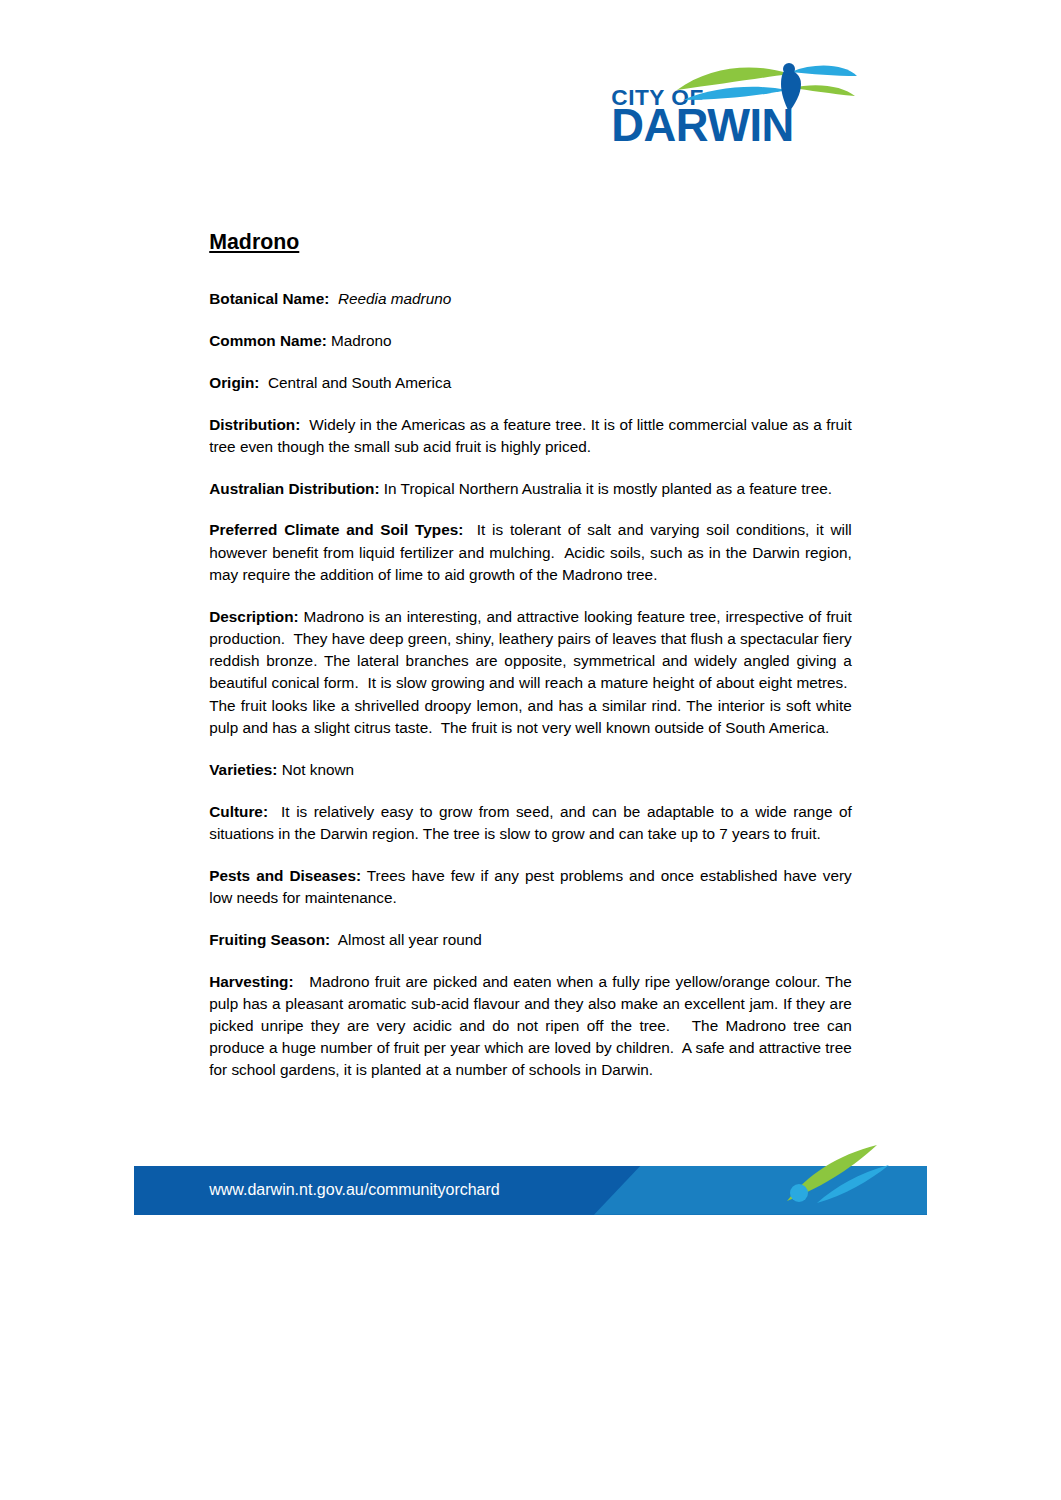CITY OF
DARWIN
Madrono
Botanical Name: Reedia madruno
Common Name: Madrono
Origin: Central and South America
Distribution: Widely in the Americas as a feature tree. It is of little commercial value as a fruit tree even though the small sub acid fruit is highly priced.
Australian Distribution: In Tropical Northern Australia it is mostly planted as a feature tree.
Preferred Climate and Soil Types: It is tolerant of salt and varying soil conditions, it will however benefit from liquid fertilizer and mulching. Acidic soils, such as in the Darwin region, may require the addition of lime to aid growth of the Madrono tree.
Description: Madrono is an interesting, and attractive looking feature tree, irrespective of fruit production. They have deep green, shiny, leathery pairs of leaves that flush a spectacular fiery reddish bronze. The lateral branches are opposite, symmetrical and widely angled giving a beautiful conical form. It is slow growing and will reach a mature height of about eight metres. The fruit looks like a shrivelled droopy lemon, and has a similar rind. The interior is soft white pulp and has a slight citrus taste. The fruit is not very well known outside of South America.
Varieties: Not known
Culture: It is relatively easy to grow from seed, and can be adaptable to a wide range of situations in the Darwin region. The tree is slow to grow and can take up to 7 years to fruit.
Pests and Diseases: Trees have few if any pest problems and once established have very low needs for maintenance.
Fruiting Season: Almost all year round
Harvesting: Madrono fruit are picked and eaten when a fully ripe yellow/orange colour. The pulp has a pleasant aromatic sub-acid flavour and they also make an excellent jam. If they are picked unripe they are very acidic and do not ripen off the tree. The Madrono tree can produce a huge number of fruit per year which are loved by children. A safe and attractive tree for school gardens, it is planted at a number of schools in Darwin.
www.darwin.nt.gov.au/communityorchard